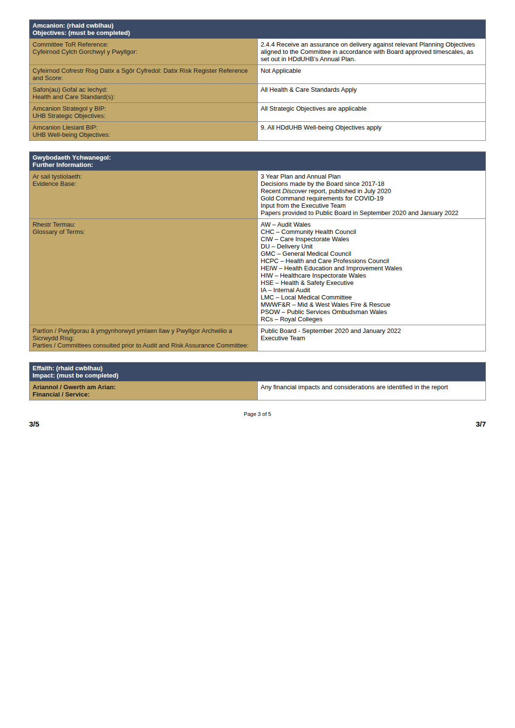| Amcanion: (rhaid cwblhau) Objectives: (must be completed) |
| Committee ToR Reference: Cyfeirnod Cylch Gorchwyl y Pwyllgor: | 2.4.4 Receive an assurance on delivery against relevant Planning Objectives aligned to the Committee in accordance with Board approved timescales, as set out in HDdUHB’s Annual Plan. |
| Cyfeirnod Cofrestr Risg Datix a Sgôr Cyfredol: Datix Risk Register Reference and Score: | Not Applicable |
| Safon(au) Gofal ac Iechyd: Health and Care Standard(s): | All Health & Care Standards Apply |
| Amcanion Strategol y BIP: UHB Strategic Objectives: | All Strategic Objectives are applicable |
| Amcanion Llesiant BIP: UHB Well-being Objectives: | 9. All HDdUHB Well-being Objectives apply |
| Gwybodaeth Ychwanegol: Further Information: |
| Ar sail tystiolaeth: Evidence Base: | 3 Year Plan and Annual Plan Decisions made by the Board since 2017-18 Recent Discover report, published in July 2020 Gold Command requirements for COVID-19 Input from the Executive Team Papers provided to Public Board in September 2020 and January 2022 |
| Rhestr Termau: Glossary of Terms: | AW – Audit Wales CHC – Community Health Council CIW – Care Inspectorate Wales DU – Delivery Unit GMC – General Medical Council HCPC – Health and Care Professions Council HEIW – Health Education and Improvement Wales HIW – Healthcare Inspectorate Wales HSE – Health & Safety Executive IA – Internal Audit LMC – Local Medical Committee MWWF&R – Mid & West Wales Fire & Rescue PSOW – Public Services Ombudsman Wales RCs – Royal Colleges |
| Partïon / Pwyllgorau â ymgynhorwyd ymlaen llaw y Pwyllgor Archwilio a Sicrwydd Risg: Parties / Committees consulted prior to Audit and Risk Assurance Committee: | Public Board - September 2020 and January 2022 Executive Team |
| Effaith: (rhaid cwblhau) Impact: (must be completed) |
| Ariannol / Gwerth am Arian: Financial / Service: | Any financial impacts and considerations are identified in the report |
Page 3 of 5
3/5 3/7